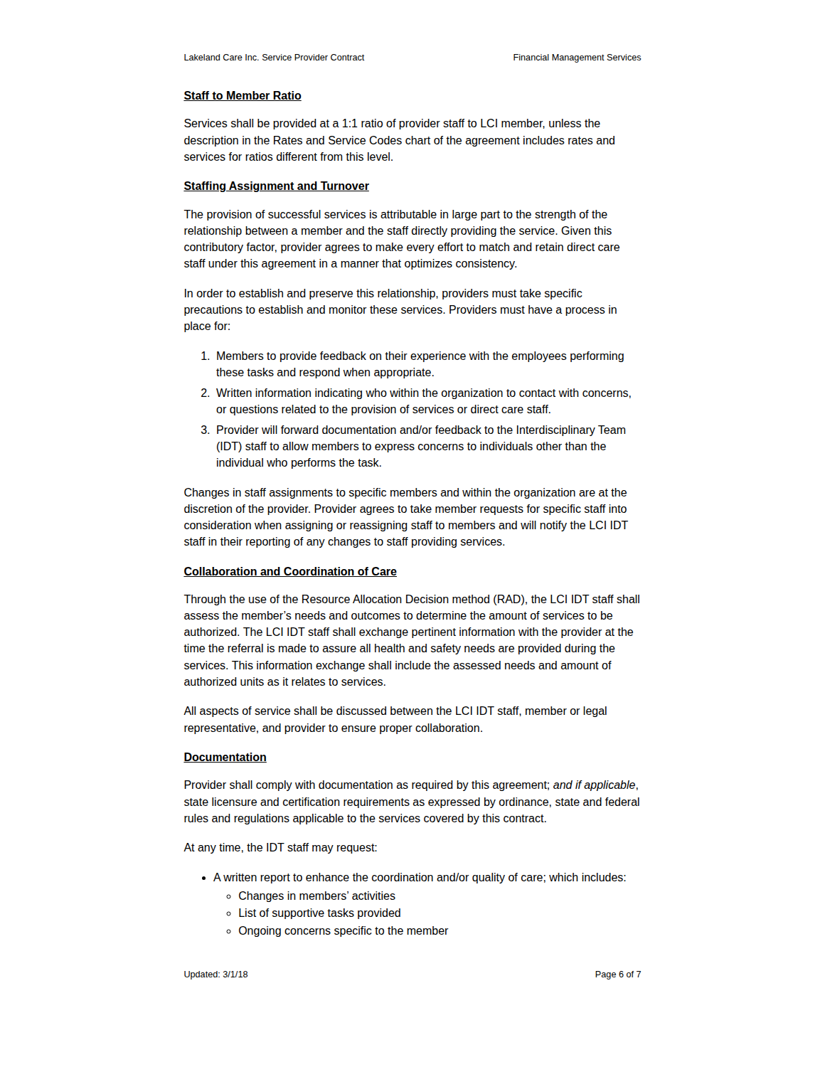Lakeland Care Inc. Service Provider Contract
Financial Management Services
Staff to Member Ratio
Services shall be provided at a 1:1 ratio of provider staff to LCI member, unless the description in the Rates and Service Codes chart of the agreement includes rates and services for ratios different from this level.
Staffing Assignment and Turnover
The provision of successful services is attributable in large part to the strength of the relationship between a member and the staff directly providing the service. Given this contributory factor, provider agrees to make every effort to match and retain direct care staff under this agreement in a manner that optimizes consistency.
In order to establish and preserve this relationship, providers must take specific precautions to establish and monitor these services. Providers must have a process in place for:
Members to provide feedback on their experience with the employees performing these tasks and respond when appropriate.
Written information indicating who within the organization to contact with concerns, or questions related to the provision of services or direct care staff.
Provider will forward documentation and/or feedback to the Interdisciplinary Team (IDT) staff to allow members to express concerns to individuals other than the individual who performs the task.
Changes in staff assignments to specific members and within the organization are at the discretion of the provider. Provider agrees to take member requests for specific staff into consideration when assigning or reassigning staff to members and will notify the LCI IDT staff in their reporting of any changes to staff providing services.
Collaboration and Coordination of Care
Through the use of the Resource Allocation Decision method (RAD), the LCI IDT staff shall assess the member’s needs and outcomes to determine the amount of services to be authorized. The LCI IDT staff shall exchange pertinent information with the provider at the time the referral is made to assure all health and safety needs are provided during the services. This information exchange shall include the assessed needs and amount of authorized units as it relates to services.
All aspects of service shall be discussed between the LCI IDT staff, member or legal representative, and provider to ensure proper collaboration.
Documentation
Provider shall comply with documentation as required by this agreement; and if applicable, state licensure and certification requirements as expressed by ordinance, state and federal rules and regulations applicable to the services covered by this contract.
At any time, the IDT staff may request:
A written report to enhance the coordination and/or quality of care; which includes:
Changes in members’ activities
List of supportive tasks provided
Ongoing concerns specific to the member
Updated: 3/1/18
Page 6 of 7